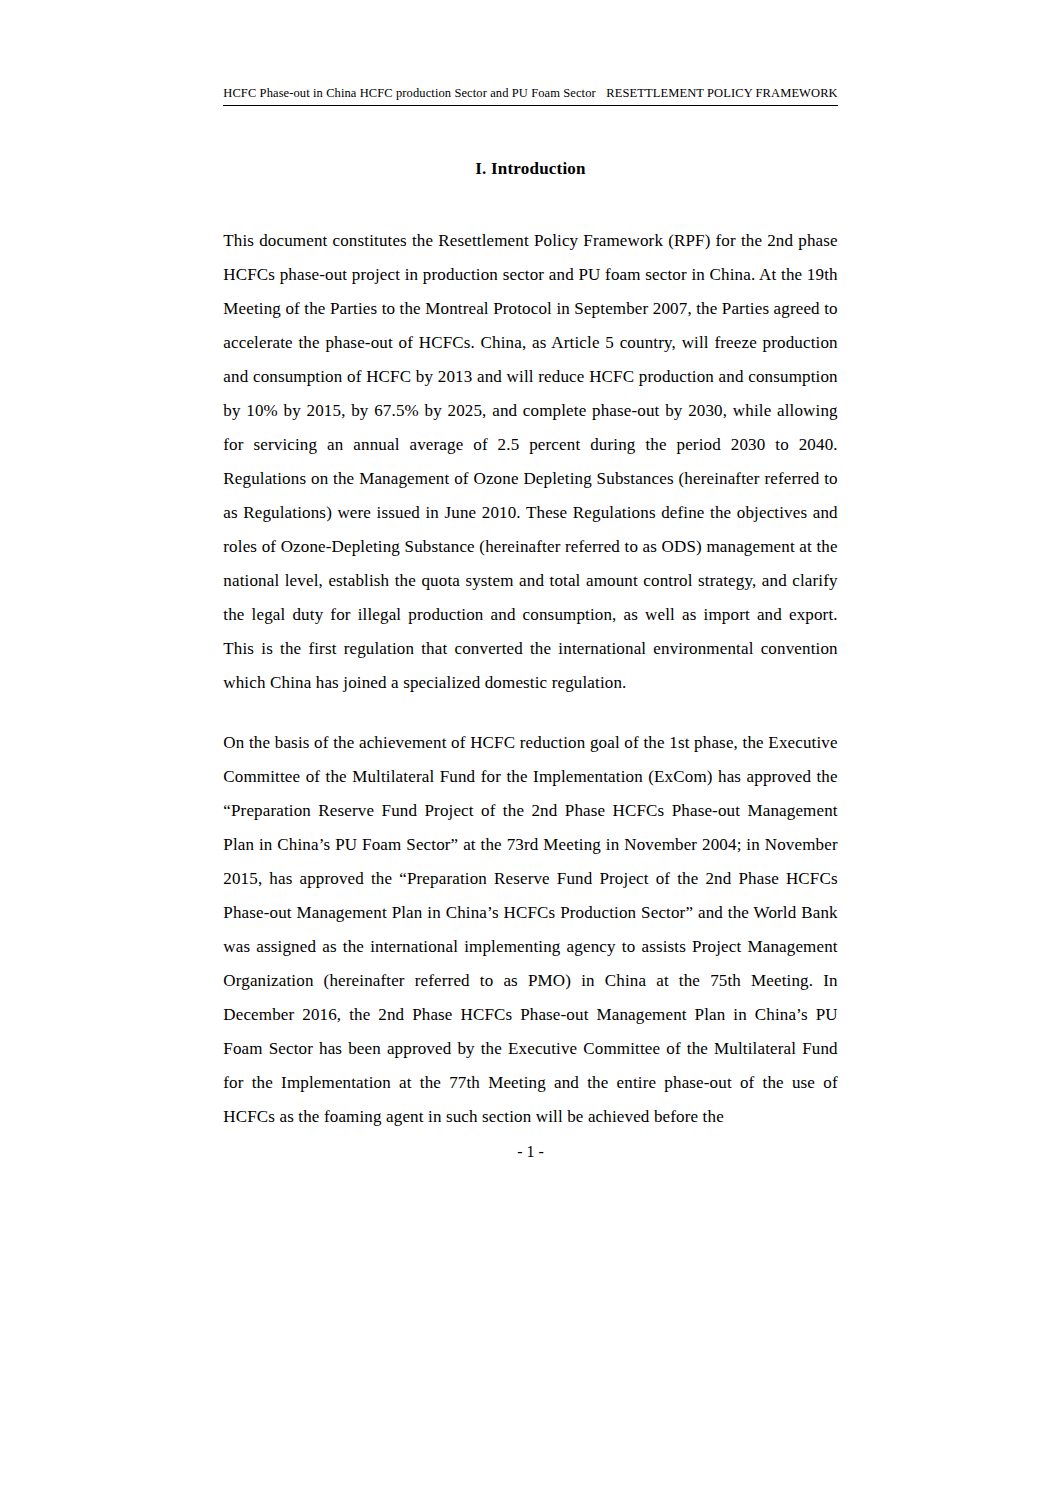HCFC Phase-out in China HCFC production Sector and PU Foam Sector RESETTLEMENT POLICY FRAMEWORK
I. Introduction
This document constitutes the Resettlement Policy Framework (RPF) for the 2nd phase HCFCs phase-out project in production sector and PU foam sector in China. At the 19th Meeting of the Parties to the Montreal Protocol in September 2007, the Parties agreed to accelerate the phase-out of HCFCs. China, as Article 5 country, will freeze production and consumption of HCFC by 2013 and will reduce HCFC production and consumption by 10% by 2015, by 67.5% by 2025, and complete phase-out by 2030, while allowing for servicing an annual average of 2.5 percent during the period 2030 to 2040. Regulations on the Management of Ozone Depleting Substances (hereinafter referred to as Regulations) were issued in June 2010. These Regulations define the objectives and roles of Ozone-Depleting Substance (hereinafter referred to as ODS) management at the national level, establish the quota system and total amount control strategy, and clarify the legal duty for illegal production and consumption, as well as import and export. This is the first regulation that converted the international environmental convention which China has joined a specialized domestic regulation.
On the basis of the achievement of HCFC reduction goal of the 1st phase, the Executive Committee of the Multilateral Fund for the Implementation (ExCom) has approved the “Preparation Reserve Fund Project of the 2nd Phase HCFCs Phase-out Management Plan in China’s PU Foam Sector” at the 73rd Meeting in November 2004; in November 2015, has approved the “Preparation Reserve Fund Project of the 2nd Phase HCFCs Phase-out Management Plan in China’s HCFCs Production Sector” and the World Bank was assigned as the international implementing agency to assists Project Management Organization (hereinafter referred to as PMO) in China at the 75th Meeting. In December 2016, the 2nd Phase HCFCs Phase-out Management Plan in China’s PU Foam Sector has been approved by the Executive Committee of the Multilateral Fund for the Implementation at the 77th Meeting and the entire phase-out of the use of HCFCs as the foaming agent in such section will be achieved before the
- 1 -